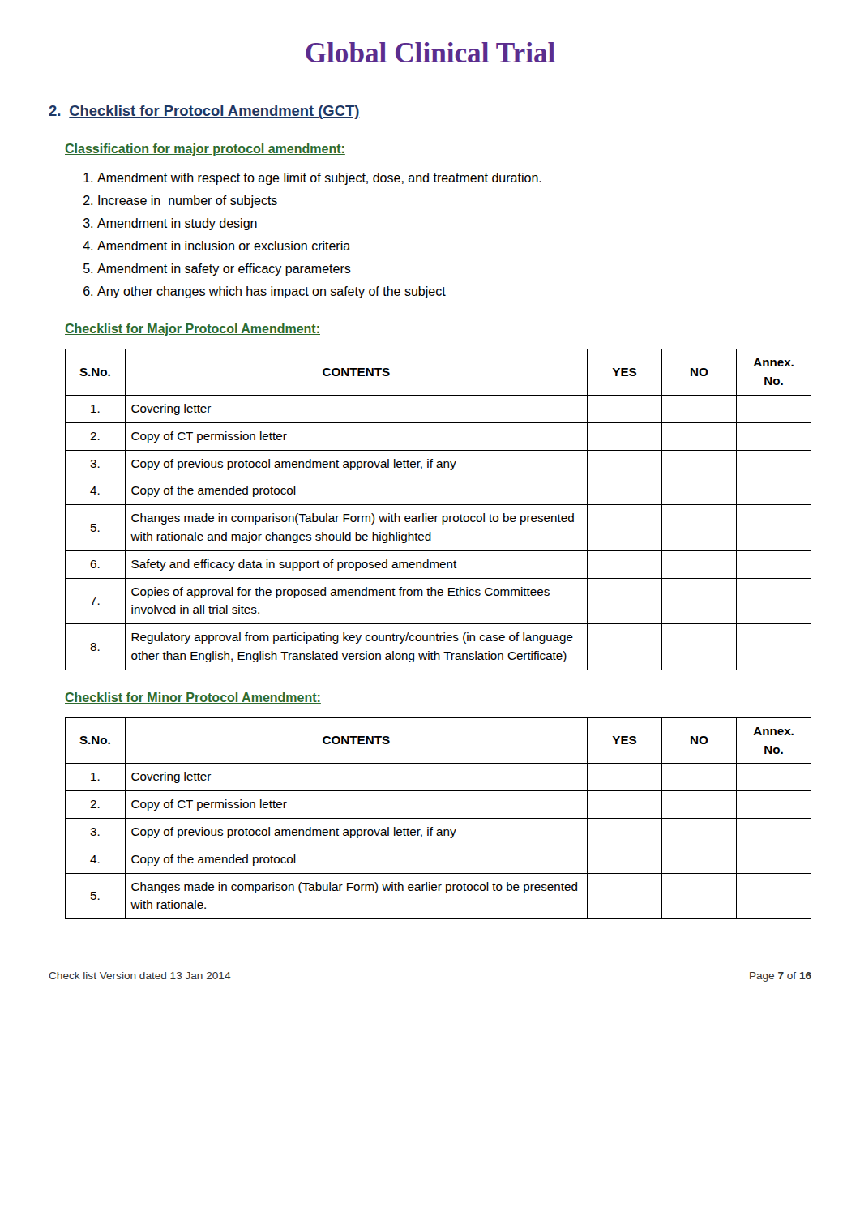Global Clinical Trial
2. Checklist for Protocol Amendment (GCT)
Classification for major protocol amendment:
Amendment with respect to age limit of subject, dose, and treatment duration.
Increase in number of subjects
Amendment in study design
Amendment in inclusion or exclusion criteria
Amendment in safety or efficacy parameters
Any other changes which has impact on safety of the subject
Checklist for Major Protocol Amendment:
| S.No. | CONTENTS | YES | NO | Annex. No. |
| --- | --- | --- | --- | --- |
| 1. | Covering letter | | | |
| 2. | Copy of CT permission letter | | | |
| 3. | Copy of previous protocol amendment approval letter, if any | | | |
| 4. | Copy of the amended protocol | | | |
| 5. | Changes made in comparison(Tabular Form) with earlier protocol to be presented with rationale and major changes should be highlighted | | | |
| 6. | Safety and efficacy data in support of proposed amendment | | | |
| 7. | Copies of approval for the proposed amendment from the Ethics Committees involved in all trial sites. | | | |
| 8. | Regulatory approval from participating key country/countries (in case of language other than English, English Translated version along with Translation Certificate) | | | |
Checklist for Minor Protocol Amendment:
| S.No. | CONTENTS | YES | NO | Annex. No. |
| --- | --- | --- | --- | --- |
| 1. | Covering letter | | | |
| 2. | Copy of CT permission letter | | | |
| 3. | Copy of previous protocol amendment approval letter, if any | | | |
| 4. | Copy of the amended protocol | | | |
| 5. | Changes made in comparison (Tabular Form) with earlier protocol to be presented with rationale. | | | |
Check list Version dated 13 Jan 2014
Page 7 of 16